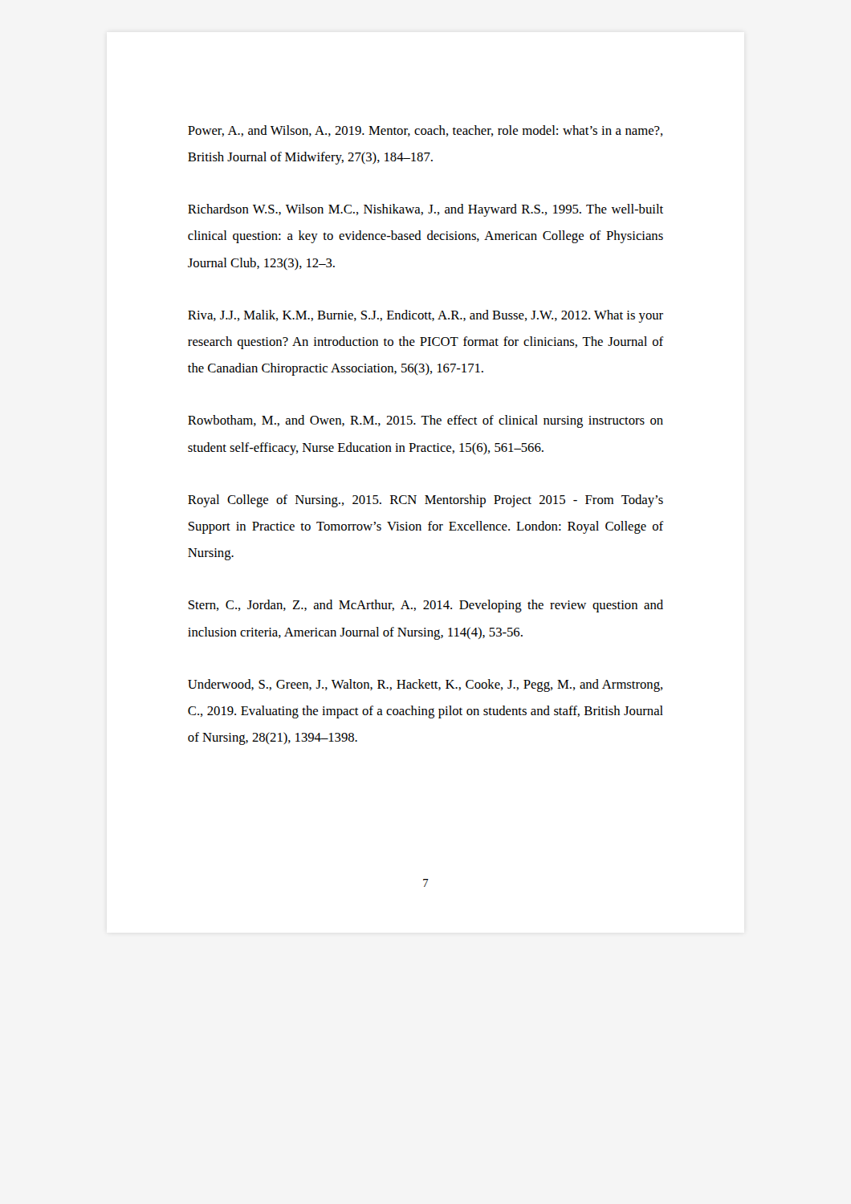Power, A., and Wilson, A., 2019. Mentor, coach, teacher, role model: what’s in a name?, British Journal of Midwifery, 27(3), 184–187.
Richardson W.S., Wilson M.C., Nishikawa, J., and Hayward R.S., 1995. The well-built clinical question: a key to evidence-based decisions, American College of Physicians Journal Club, 123(3), 12–3.
Riva, J.J., Malik, K.M., Burnie, S.J., Endicott, A.R., and Busse, J.W., 2012. What is your research question? An introduction to the PICOT format for clinicians, The Journal of the Canadian Chiropractic Association, 56(3), 167-171.
Rowbotham, M., and Owen, R.M., 2015. The effect of clinical nursing instructors on student self-efficacy, Nurse Education in Practice, 15(6), 561–566.
Royal College of Nursing., 2015. RCN Mentorship Project 2015 - From Today’s Support in Practice to Tomorrow’s Vision for Excellence. London: Royal College of Nursing.
Stern, C., Jordan, Z., and McArthur, A., 2014. Developing the review question and inclusion criteria, American Journal of Nursing, 114(4), 53-56.
Underwood, S., Green, J., Walton, R., Hackett, K., Cooke, J., Pegg, M., and Armstrong, C., 2019. Evaluating the impact of a coaching pilot on students and staff, British Journal of Nursing, 28(21), 1394–1398.
7